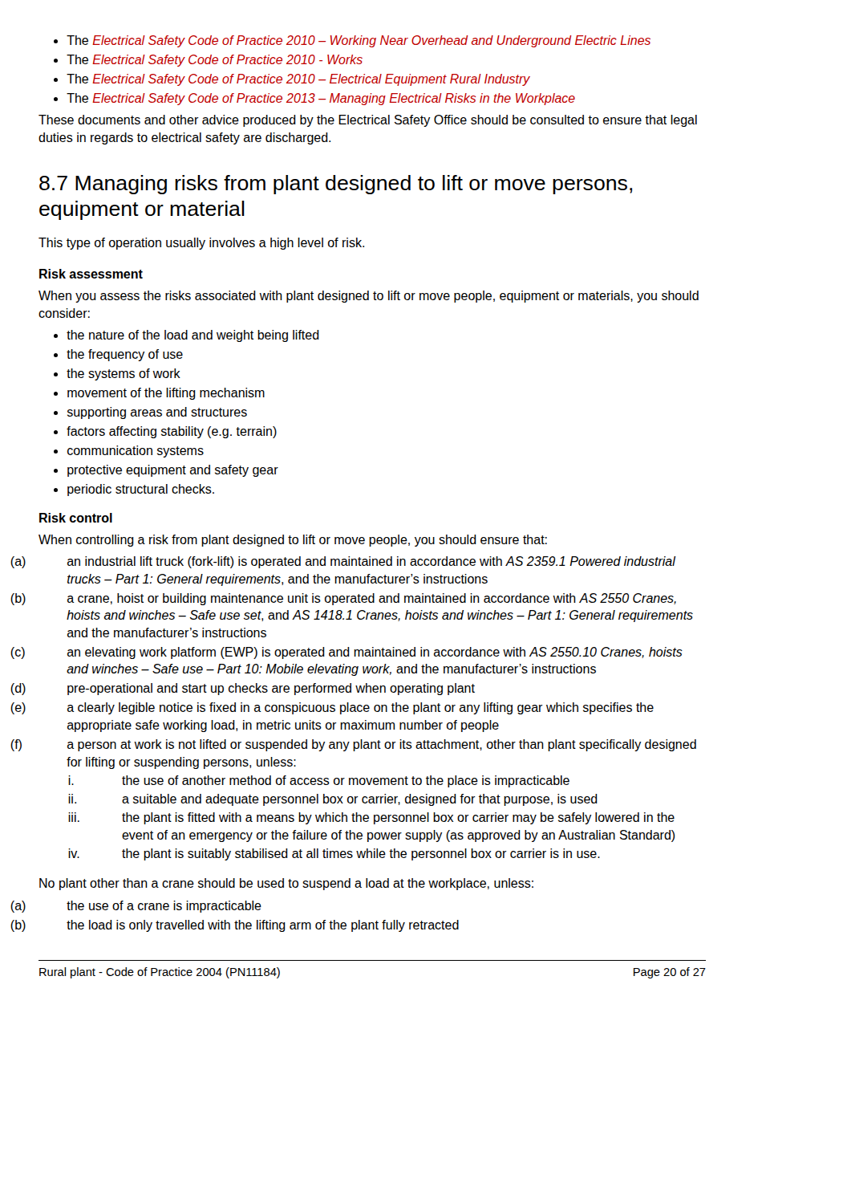The Electrical Safety Code of Practice 2010 – Working Near Overhead and Underground Electric Lines
The Electrical Safety Code of Practice 2010 - Works
The Electrical Safety Code of Practice 2010 – Electrical Equipment Rural Industry
The Electrical Safety Code of Practice 2013 – Managing Electrical Risks in the Workplace
These documents and other advice produced by the Electrical Safety Office should be consulted to ensure that legal duties in regards to electrical safety are discharged.
8.7 Managing risks from plant designed to lift or move persons, equipment or material
This type of operation usually involves a high level of risk.
Risk assessment
When you assess the risks associated with plant designed to lift or move people, equipment or materials, you should consider:
the nature of the load and weight being lifted
the frequency of use
the systems of work
movement of the lifting mechanism
supporting areas and structures
factors affecting stability (e.g. terrain)
communication systems
protective equipment and safety gear
periodic structural checks.
Risk control
When controlling a risk from plant designed to lift or move people, you should ensure that:
(a) an industrial lift truck (fork-lift) is operated and maintained in accordance with AS 2359.1 Powered industrial trucks – Part 1: General requirements, and the manufacturer’s instructions
(b) a crane, hoist or building maintenance unit is operated and maintained in accordance with AS 2550 Cranes, hoists and winches – Safe use set, and AS 1418.1 Cranes, hoists and winches – Part 1: General requirements and the manufacturer’s instructions
(c) an elevating work platform (EWP) is operated and maintained in accordance with AS 2550.10 Cranes, hoists and winches – Safe use – Part 10: Mobile elevating work, and the manufacturer’s instructions
(d) pre-operational and start up checks are performed when operating plant
(e) a clearly legible notice is fixed in a conspicuous place on the plant or any lifting gear which specifies the appropriate safe working load, in metric units or maximum number of people
(f) a person at work is not lifted or suspended by any plant or its attachment, other than plant specifically designed for lifting or suspending persons, unless:
i. the use of another method of access or movement to the place is impracticable
ii. a suitable and adequate personnel box or carrier, designed for that purpose, is used
iii. the plant is fitted with a means by which the personnel box or carrier may be safely lowered in the event of an emergency or the failure of the power supply (as approved by an Australian Standard)
iv. the plant is suitably stabilised at all times while the personnel box or carrier is in use.
No plant other than a crane should be used to suspend a load at the workplace, unless:
(a) the use of a crane is impracticable
(b) the load is only travelled with the lifting arm of the plant fully retracted
Rural plant - Code of Practice 2004 (PN11184) Page 20 of 27